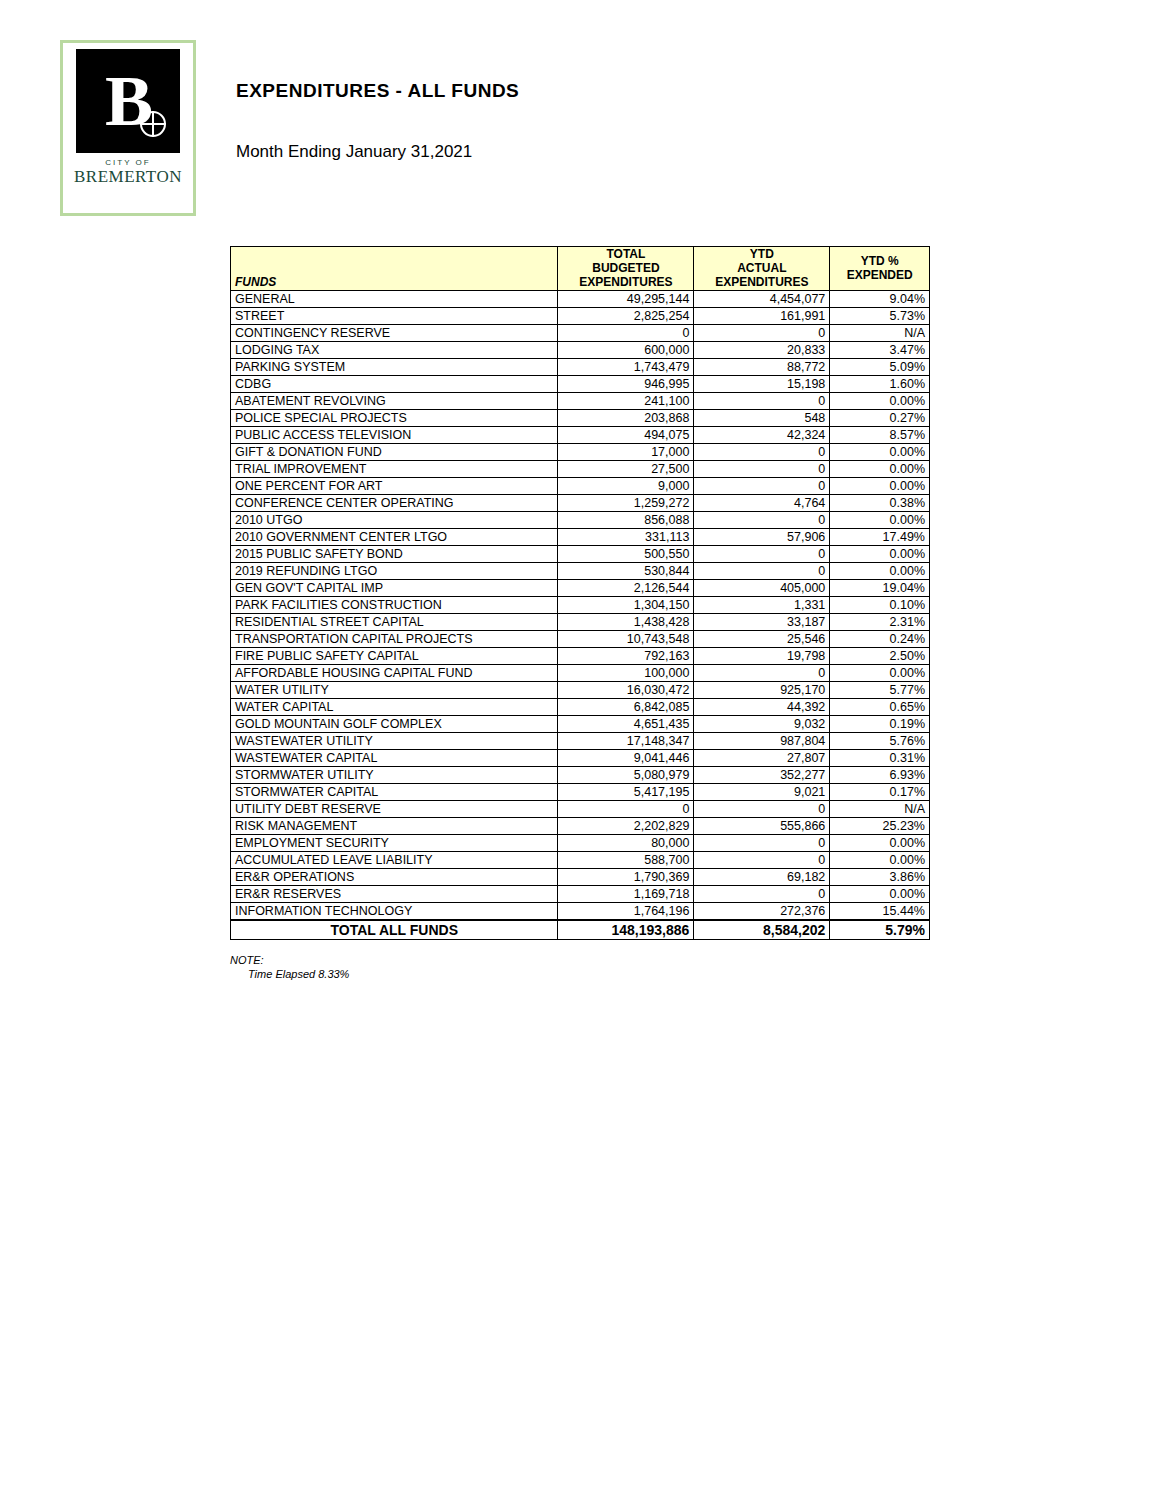B
CITY OF
BREMERTON
EXPENDITURES - ALL FUNDS
Month Ending January 31,2021
| FUNDS | TOTAL BUDGETED EXPENDITURES | YTD ACTUAL EXPENDITURES | YTD % EXPENDED |
| --- | --- | --- | --- |
| GENERAL | 49,295,144 | 4,454,077 | 9.04% |
| STREET | 2,825,254 | 161,991 | 5.73% |
| CONTINGENCY RESERVE | 0 | 0 | N/A |
| LODGING TAX | 600,000 | 20,833 | 3.47% |
| PARKING SYSTEM | 1,743,479 | 88,772 | 5.09% |
| CDBG | 946,995 | 15,198 | 1.60% |
| ABATEMENT REVOLVING | 241,100 | 0 | 0.00% |
| POLICE SPECIAL PROJECTS | 203,868 | 548 | 0.27% |
| PUBLIC ACCESS TELEVISION | 494,075 | 42,324 | 8.57% |
| GIFT & DONATION FUND | 17,000 | 0 | 0.00% |
| TRIAL IMPROVEMENT | 27,500 | 0 | 0.00% |
| ONE PERCENT FOR ART | 9,000 | 0 | 0.00% |
| CONFERENCE CENTER OPERATING | 1,259,272 | 4,764 | 0.38% |
| 2010 UTGO | 856,088 | 0 | 0.00% |
| 2010 GOVERNMENT CENTER LTGO | 331,113 | 57,906 | 17.49% |
| 2015 PUBLIC SAFETY BOND | 500,550 | 0 | 0.00% |
| 2019 REFUNDING LTGO | 530,844 | 0 | 0.00% |
| GEN GOV'T CAPITAL IMP | 2,126,544 | 405,000 | 19.04% |
| PARK FACILITIES CONSTRUCTION | 1,304,150 | 1,331 | 0.10% |
| RESIDENTIAL STREET CAPITAL | 1,438,428 | 33,187 | 2.31% |
| TRANSPORTATION CAPITAL PROJECTS | 10,743,548 | 25,546 | 0.24% |
| FIRE PUBLIC SAFETY CAPITAL | 792,163 | 19,798 | 2.50% |
| AFFORDABLE HOUSING CAPITAL FUND | 100,000 | 0 | 0.00% |
| WATER UTILITY | 16,030,472 | 925,170 | 5.77% |
| WATER CAPITAL | 6,842,085 | 44,392 | 0.65% |
| GOLD MOUNTAIN GOLF COMPLEX | 4,651,435 | 9,032 | 0.19% |
| WASTEWATER UTILITY | 17,148,347 | 987,804 | 5.76% |
| WASTEWATER CAPITAL | 9,041,446 | 27,807 | 0.31% |
| STORMWATER UTILITY | 5,080,979 | 352,277 | 6.93% |
| STORMWATER CAPITAL | 5,417,195 | 9,021 | 0.17% |
| UTILITY DEBT RESERVE | 0 | 0 | N/A |
| RISK MANAGEMENT | 2,202,829 | 555,866 | 25.23% |
| EMPLOYMENT SECURITY | 80,000 | 0 | 0.00% |
| ACCUMULATED LEAVE LIABILITY | 588,700 | 0 | 0.00% |
| ER&R OPERATIONS | 1,790,369 | 69,182 | 3.86% |
| ER&R RESERVES | 1,169,718 | 0 | 0.00% |
| INFORMATION TECHNOLOGY | 1,764,196 | 272,376 | 15.44% |
| TOTAL ALL FUNDS | 148,193,886 | 8,584,202 | 5.79% |
NOTE:
Time Elapsed 8.33%